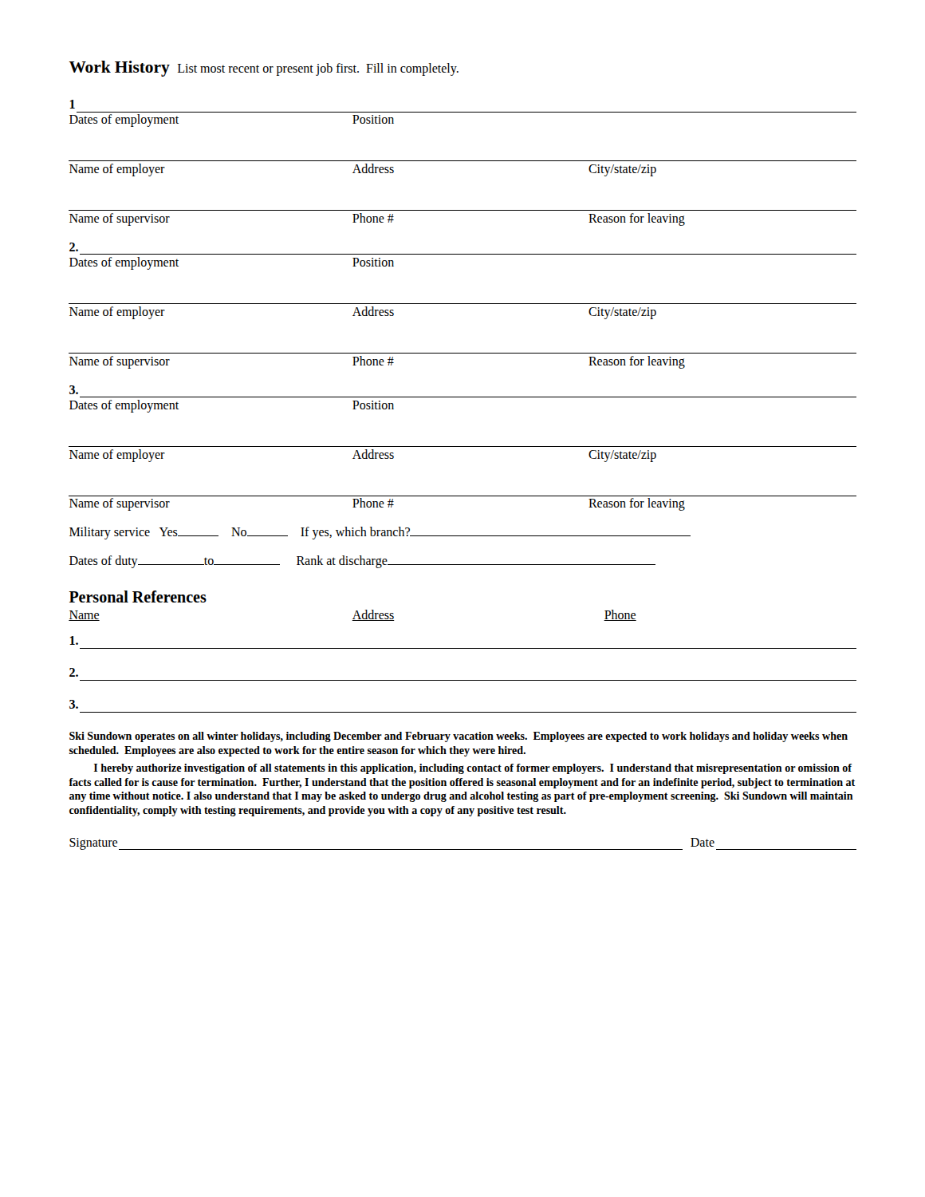Work History
List most recent or present job first. Fill in completely.
1
Dates of employment Position
Name of employer Address City/state/zip
Name of supervisor Phone # Reason for leaving
2.
Dates of employment Position
Name of employer Address City/state/zip
Name of supervisor Phone # Reason for leaving
3.
Dates of employment Position
Name of employer Address City/state/zip
Name of supervisor Phone # Reason for leaving
Military service Yes No If yes, which branch?
Dates of duty to Rank at discharge
Personal References
Name Address Phone
1.
2.
3.
Ski Sundown operates on all winter holidays, including December and February vacation weeks. Employees are expected to work holidays and holiday weeks when scheduled. Employees are also expected to work for the entire season for which they were hired.
I hereby authorize investigation of all statements in this application, including contact of former employers. I understand that misrepresentation or omission of facts called for is cause for termination. Further, I understand that the position offered is seasonal employment and for an indefinite period, subject to termination at any time without notice. I also understand that I may be asked to undergo drug and alcohol testing as part of pre-employment screening. Ski Sundown will maintain confidentiality, comply with testing requirements, and provide you with a copy of any positive test result.
Signature Date